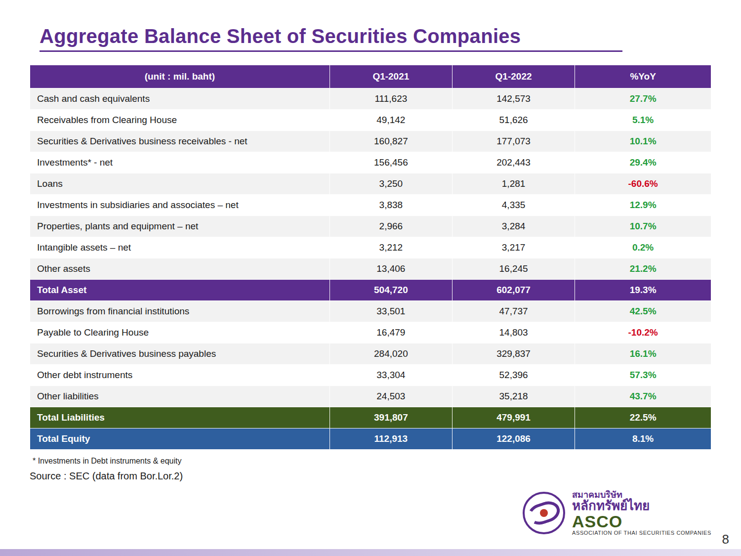Aggregate Balance Sheet of Securities Companies
| (unit : mil. baht) | Q1-2021 | Q1-2022 | %YoY |
| --- | --- | --- | --- |
| Cash and cash equivalents | 111,623 | 142,573 | 27.7% |
| Receivables from Clearing House | 49,142 | 51,626 | 5.1% |
| Securities & Derivatives business receivables - net | 160,827 | 177,073 | 10.1% |
| Investments* - net | 156,456 | 202,443 | 29.4% |
| Loans | 3,250 | 1,281 | -60.6% |
| Investments in subsidiaries and associates – net | 3,838 | 4,335 | 12.9% |
| Properties, plants and equipment – net | 2,966 | 3,284 | 10.7% |
| Intangible assets – net | 3,212 | 3,217 | 0.2% |
| Other assets | 13,406 | 16,245 | 21.2% |
| Total Asset | 504,720 | 602,077 | 19.3% |
| Borrowings from financial institutions | 33,501 | 47,737 | 42.5% |
| Payable to Clearing House | 16,479 | 14,803 | -10.2% |
| Securities & Derivatives business payables | 284,020 | 329,837 | 16.1% |
| Other debt instruments | 33,304 | 52,396 | 57.3% |
| Other liabilities | 24,503 | 35,218 | 43.7% |
| Total Liabilities | 391,807 | 479,991 | 22.5% |
| Total Equity | 112,913 | 122,086 | 8.1% |
* Investments in Debt instruments & equity
Source : SEC (data from Bor.Lor.2)
สมาคมบริษัท
หลักทรัพย์ไทย
ASCO
ASSOCIATION OF THAI SECURITIES COMPANIES
8